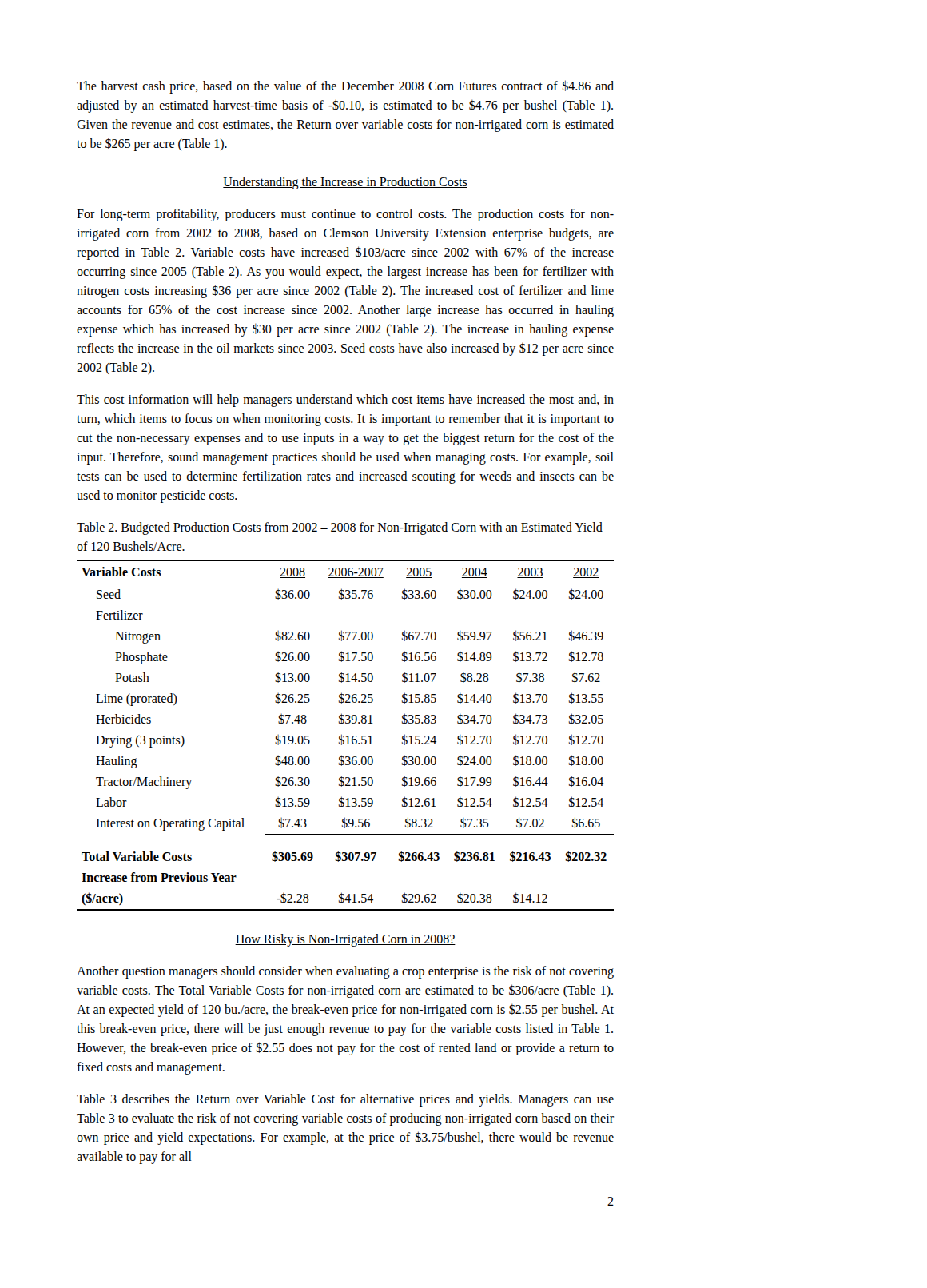The harvest cash price, based on the value of the December 2008 Corn Futures contract of $4.86 and adjusted by an estimated harvest-time basis of -$0.10, is estimated to be $4.76 per bushel (Table 1). Given the revenue and cost estimates, the Return over variable costs for non-irrigated corn is estimated to be $265 per acre (Table 1).
Understanding the Increase in Production Costs
For long-term profitability, producers must continue to control costs. The production costs for non-irrigated corn from 2002 to 2008, based on Clemson University Extension enterprise budgets, are reported in Table 2. Variable costs have increased $103/acre since 2002 with 67% of the increase occurring since 2005 (Table 2). As you would expect, the largest increase has been for fertilizer with nitrogen costs increasing $36 per acre since 2002 (Table 2). The increased cost of fertilizer and lime accounts for 65% of the cost increase since 2002. Another large increase has occurred in hauling expense which has increased by $30 per acre since 2002 (Table 2). The increase in hauling expense reflects the increase in the oil markets since 2003. Seed costs have also increased by $12 per acre since 2002 (Table 2).
This cost information will help managers understand which cost items have increased the most and, in turn, which items to focus on when monitoring costs. It is important to remember that it is important to cut the non-necessary expenses and to use inputs in a way to get the biggest return for the cost of the input. Therefore, sound management practices should be used when managing costs. For example, soil tests can be used to determine fertilization rates and increased scouting for weeds and insects can be used to monitor pesticide costs.
Table 2. Budgeted Production Costs from 2002 – 2008 for Non-Irrigated Corn with an Estimated Yield of 120 Bushels/Acre.
| Variable Costs | 2008 | 2006-2007 | 2005 | 2004 | 2003 | 2002 |
| --- | --- | --- | --- | --- | --- | --- |
| Seed | $36.00 | $35.76 | $33.60 | $30.00 | $24.00 | $24.00 |
| Fertilizer | | | | | | |
| Nitrogen | $82.60 | $77.00 | $67.70 | $59.97 | $56.21 | $46.39 |
| Phosphate | $26.00 | $17.50 | $16.56 | $14.89 | $13.72 | $12.78 |
| Potash | $13.00 | $14.50 | $11.07 | $8.28 | $7.38 | $7.62 |
| Lime (prorated) | $26.25 | $26.25 | $15.85 | $14.40 | $13.70 | $13.55 |
| Herbicides | $7.48 | $39.81 | $35.83 | $34.70 | $34.73 | $32.05 |
| Drying (3 points) | $19.05 | $16.51 | $15.24 | $12.70 | $12.70 | $12.70 |
| Hauling | $48.00 | $36.00 | $30.00 | $24.00 | $18.00 | $18.00 |
| Tractor/Machinery | $26.30 | $21.50 | $19.66 | $17.99 | $16.44 | $16.04 |
| Labor | $13.59 | $13.59 | $12.61 | $12.54 | $12.54 | $12.54 |
| Interest on Operating Capital | $7.43 | $9.56 | $8.32 | $7.35 | $7.02 | $6.65 |
| Total Variable Costs | $305.69 | $307.97 | $266.43 | $236.81 | $216.43 | $202.32 |
| Increase from Previous Year | | | | | | |
| ($/acre) | -$2.28 | $41.54 | $29.62 | $20.38 | $14.12 | |
How Risky is Non-Irrigated Corn in 2008?
Another question managers should consider when evaluating a crop enterprise is the risk of not covering variable costs. The Total Variable Costs for non-irrigated corn are estimated to be $306/acre (Table 1). At an expected yield of 120 bu./acre, the break-even price for non-irrigated corn is $2.55 per bushel. At this break-even price, there will be just enough revenue to pay for the variable costs listed in Table 1. However, the break-even price of $2.55 does not pay for the cost of rented land or provide a return to fixed costs and management.
Table 3 describes the Return over Variable Cost for alternative prices and yields. Managers can use Table 3 to evaluate the risk of not covering variable costs of producing non-irrigated corn based on their own price and yield expectations. For example, at the price of $3.75/bushel, there would be revenue available to pay for all
2